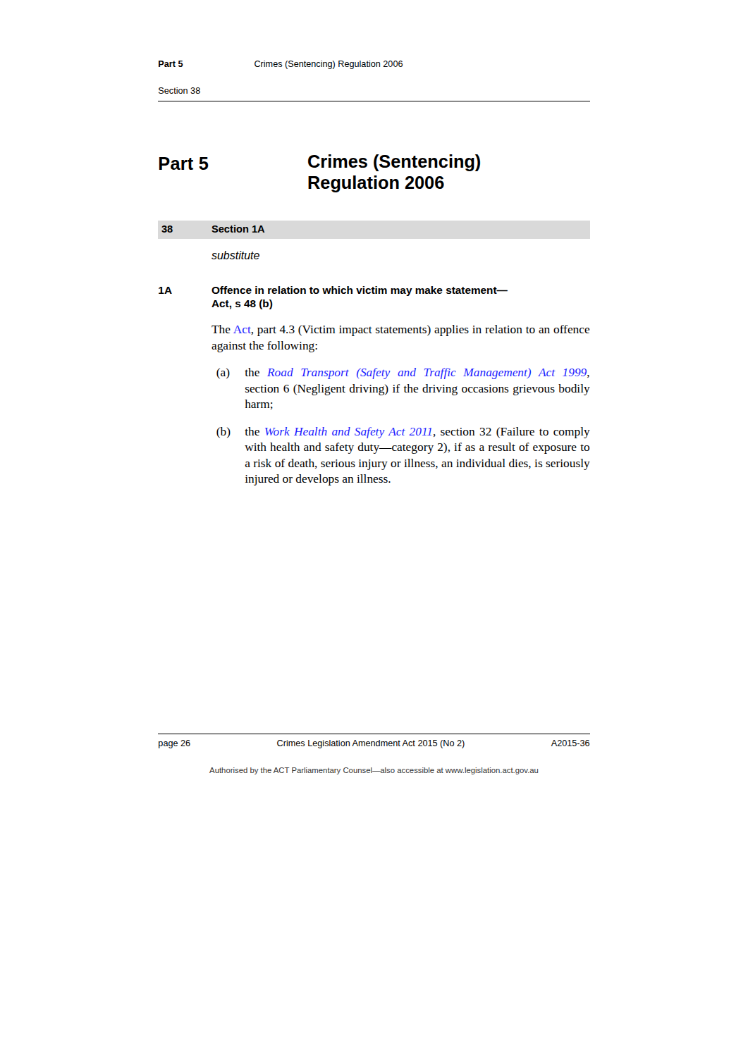Part 5
Crimes (Sentencing) Regulation 2006
Section 38
Part 5
Crimes (Sentencing)
Regulation 2006
38
Section 1A
substitute
1A
Offence in relation to which victim may make statement—
Act, s 48 (b)
The Act, part 4.3 (Victim impact statements) applies in relation to an offence against the following:
(a) the Road Transport (Safety and Traffic Management) Act 1999, section 6 (Negligent driving) if the driving occasions grievous bodily harm;
(b) the Work Health and Safety Act 2011, section 32 (Failure to comply with health and safety duty—category 2), if as a result of exposure to a risk of death, serious injury or illness, an individual dies, is seriously injured or develops an illness.
page 26
Crimes Legislation Amendment Act 2015 (No 2)
A2015-36
Authorised by the ACT Parliamentary Counsel—also accessible at www.legislation.act.gov.au